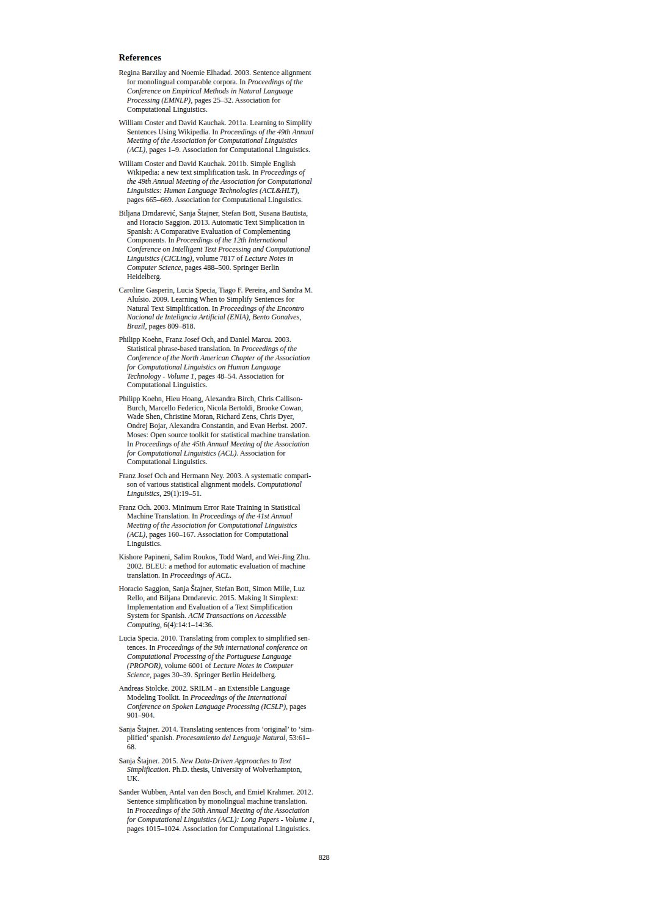References
Regina Barzilay and Noemie Elhadad. 2003. Sentence alignment for monolingual comparable corpora. In Proceedings of the Conference on Empirical Methods in Natural Language Processing (EMNLP), pages 25–32. Association for Computational Linguistics.
William Coster and David Kauchak. 2011a. Learning to Simplify Sentences Using Wikipedia. In Proceedings of the 49th Annual Meeting of the Association for Computational Linguistics (ACL), pages 1–9. Association for Computational Linguistics.
William Coster and David Kauchak. 2011b. Simple English Wikipedia: a new text simplification task. In Proceedings of the 49th Annual Meeting of the Association for Computational Linguistics: Human Language Technologies (ACL&HLT), pages 665–669. Association for Computational Linguistics.
Biljana Drndarević, Sanja Štajner, Stefan Bott, Susana Bautista, and Horacio Saggion. 2013. Automatic Text Simplication in Spanish: A Comparative Evaluation of Complementing Components. In Proceedings of the 12th International Conference on Intelligent Text Processing and Computational Linguistics (CICLing), volume 7817 of Lecture Notes in Computer Science, pages 488–500. Springer Berlin Heidelberg.
Caroline Gasperin, Lucia Specia, Tiago F. Pereira, and Sandra M. Aluísio. 2009. Learning When to Simplify Sentences for Natural Text Simplification. In Proceedings of the Encontro Nacional de Inteligncia Artificial (ENIA), Bento Gonalves, Brazil, pages 809–818.
Philipp Koehn, Franz Josef Och, and Daniel Marcu. 2003. Statistical phrase-based translation. In Proceedings of the Conference of the North American Chapter of the Association for Computational Linguistics on Human Language Technology - Volume 1, pages 48–54. Association for Computational Linguistics.
Philipp Koehn, Hieu Hoang, Alexandra Birch, Chris Callison-Burch, Marcello Federico, Nicola Bertoldi, Brooke Cowan, Wade Shen, Christine Moran, Richard Zens, Chris Dyer, Ondrej Bojar, Alexandra Constantin, and Evan Herbst. 2007. Moses: Open source toolkit for statistical machine translation. In Proceedings of the 45th Annual Meeting of the Association for Computational Linguistics (ACL). Association for Computational Linguistics.
Franz Josef Och and Hermann Ney. 2003. A systematic comparison of various statistical alignment models. Computational Linguistics, 29(1):19–51.
Franz Och. 2003. Minimum Error Rate Training in Statistical Machine Translation. In Proceedings of the 41st Annual Meeting of the Association for Computational Linguistics (ACL), pages 160–167. Association for Computational Linguistics.
Kishore Papineni, Salim Roukos, Todd Ward, and Wei-Jing Zhu. 2002. BLEU: a method for automatic evaluation of machine translation. In Proceedings of ACL.
Horacio Saggion, Sanja Štajner, Stefan Bott, Simon Mille, Luz Rello, and Biljana Drndarevic. 2015. Making It Simplext: Implementation and Evaluation of a Text Simplification System for Spanish. ACM Transactions on Accessible Computing, 6(4):14:1–14:36.
Lucia Specia. 2010. Translating from complex to simplified sentences. In Proceedings of the 9th international conference on Computational Processing of the Portuguese Language (PROPOR), volume 6001 of Lecture Notes in Computer Science, pages 30–39. Springer Berlin Heidelberg.
Andreas Stolcke. 2002. SRILM - an Extensible Language Modeling Toolkit. In Proceedings of the International Conference on Spoken Language Processing (ICSLP), pages 901–904.
Sanja Štajner. 2014. Translating sentences from ‘original’ to ‘simplified’ spanish. Procesamiento del Lenguaje Natural, 53:61–68.
Sanja Štajner. 2015. New Data-Driven Approaches to Text Simplification. Ph.D. thesis, University of Wolverhampton, UK.
Sander Wubben, Antal van den Bosch, and Emiel Krahmer. 2012. Sentence simplification by monolingual machine translation. In Proceedings of the 50th Annual Meeting of the Association for Computational Linguistics (ACL): Long Papers - Volume 1, pages 1015–1024. Association for Computational Linguistics.
828